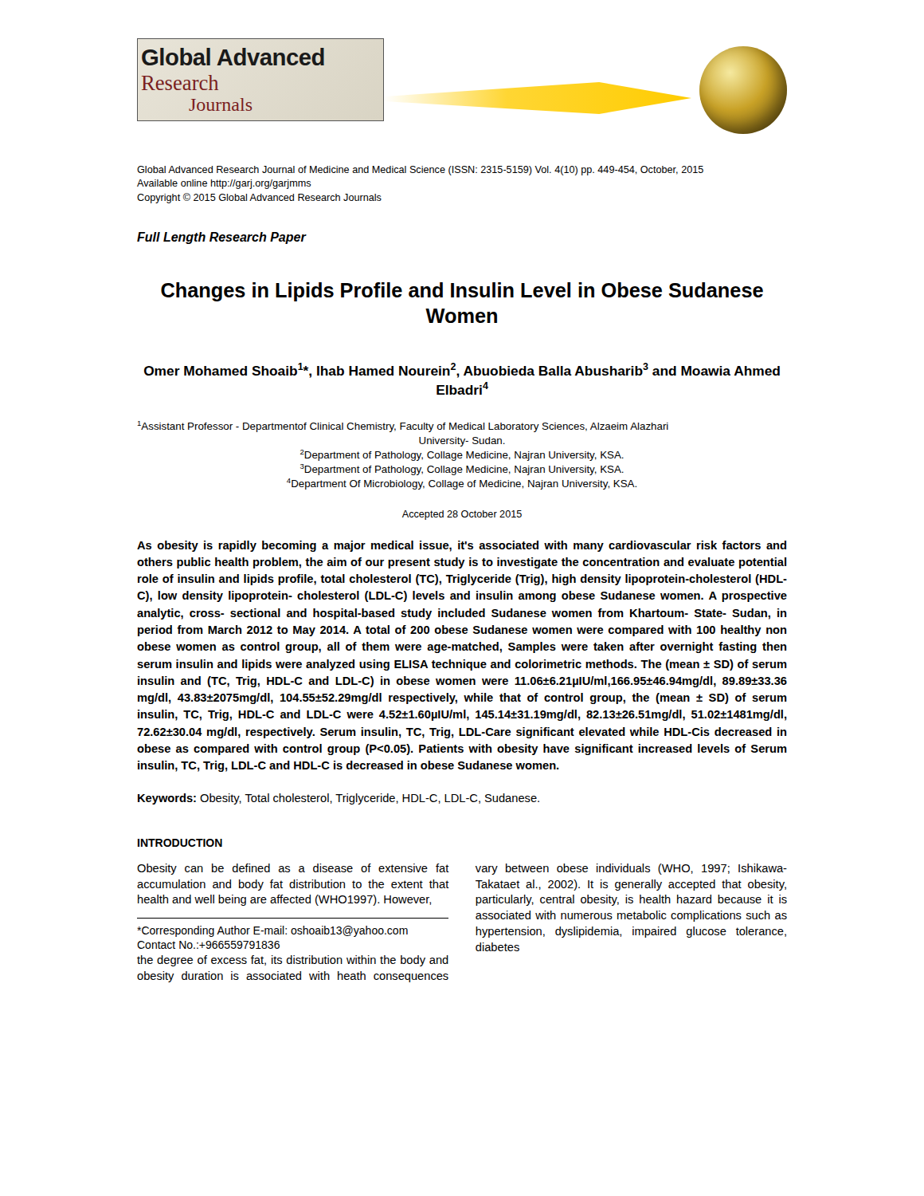Global Advanced
Research
Journals
Global Advanced Research Journal of Medicine and Medical Science (ISSN: 2315-5159) Vol. 4(10) pp. 449-454, October, 2015
Available online http://garj.org/garjmms
Copyright © 2015 Global Advanced Research Journals
Full Length Research Paper
Changes in Lipids Profile and Insulin Level in Obese Sudanese Women
Omer Mohamed Shoaib1*, Ihab Hamed Nourein2, Abuobieda Balla Abusharib3 and Moawia Ahmed Elbadri4
1Assistant Professor - Departmentof Clinical Chemistry, Faculty of Medical Laboratory Sciences, Alzaeim Alazhari
University- Sudan.
2Department of Pathology, Collage Medicine, Najran University, KSA.
3Department of Pathology, Collage Medicine, Najran University, KSA.
4Department Of Microbiology, Collage of Medicine, Najran University, KSA.
Accepted 28 October 2015
As obesity is rapidly becoming a major medical issue, it's associated with many cardiovascular risk factors and others public health problem, the aim of our present study is to investigate the concentration and evaluate potential role of insulin and lipids profile, total cholesterol (TC), Triglyceride (Trig), high density lipoprotein-cholesterol (HDL-C), low density lipoprotein- cholesterol (LDL-C) levels and insulin among obese Sudanese women. A prospective analytic, cross- sectional and hospital-based study included Sudanese women from Khartoum- State- Sudan, in period from March 2012 to May 2014. A total of 200 obese Sudanese women were compared with 100 healthy non obese women as control group, all of them were age-matched, Samples were taken after overnight fasting then serum insulin and lipids were analyzed using ELISA technique and colorimetric methods. The (mean ± SD) of serum insulin and (TC, Trig, HDL-C and LDL-C) in obese women were 11.06±6.21µIU/ml,166.95±46.94mg/dl, 89.89±33.36 mg/dl, 43.83±2075mg/dl, 104.55±52.29mg/dl respectively, while that of control group, the (mean ± SD) of serum insulin, TC, Trig, HDL-C and LDL-C were 4.52±1.60µIU/ml, 145.14±31.19mg/dl, 82.13±26.51mg/dl, 51.02±1481mg/dl, 72.62±30.04 mg/dl, respectively. Serum insulin, TC, Trig, LDL-Care significant elevated while HDL-Cis decreased in obese as compared with control group (P<0.05). Patients with obesity have significant increased levels of Serum insulin, TC, Trig, LDL-C and HDL-C is decreased in obese Sudanese women.
Keywords: Obesity, Total cholesterol, Triglyceride, HDL-C, LDL-C, Sudanese.
INTRODUCTION
Obesity can be defined as a disease of extensive fat accumulation and body fat distribution to the extent that health and well being are affected (WHO1997). However,
*Corresponding Author E-mail: oshoaib13@yahoo.com
Contact No.:+966559791836
the degree of excess fat, its distribution within the body and obesity duration is associated with heath consequences vary between obese individuals (WHO, 1997; Ishikawa-Takataet al., 2002). It is generally accepted that obesity, particularly, central obesity, is health hazard because it is associated with numerous metabolic complications such as hypertension, dyslipidemia, impaired glucose tolerance, diabetes